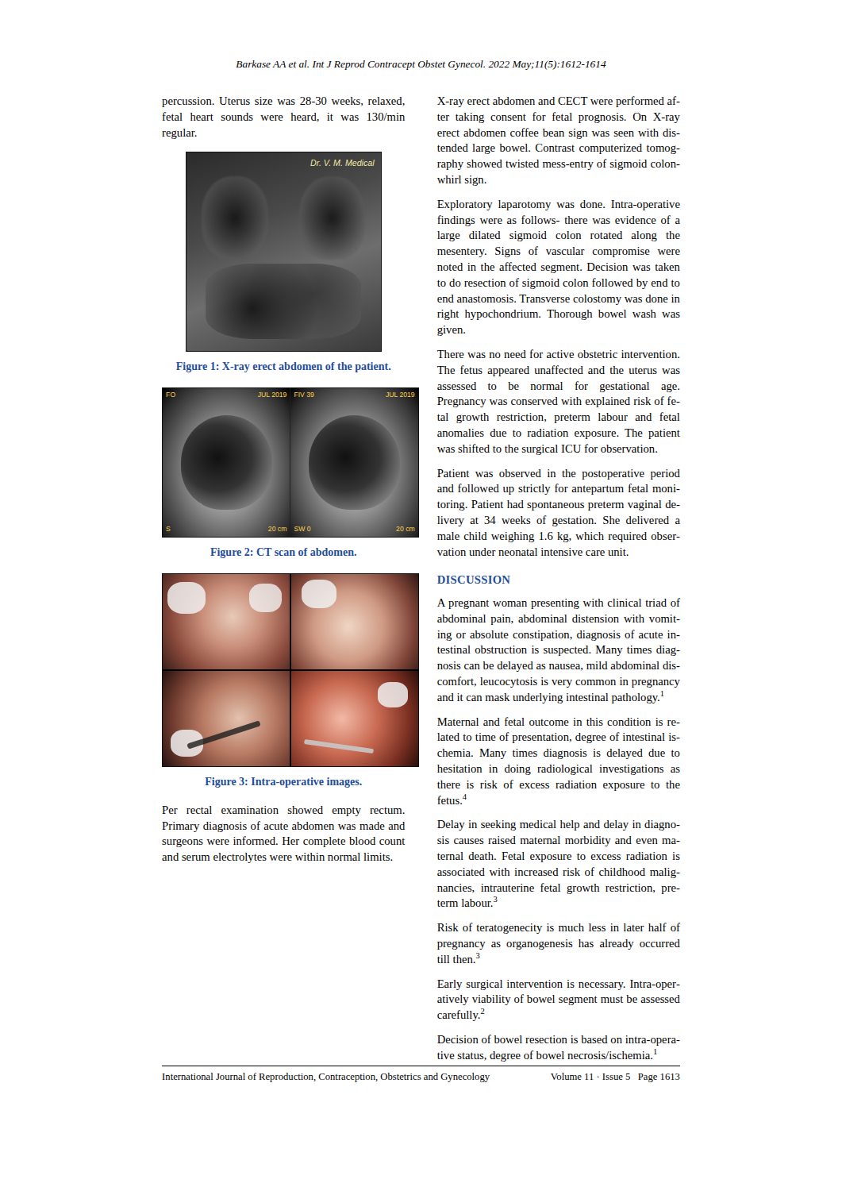Barkase AA et al. Int J Reprod Contracept Obstet Gynecol. 2022 May;11(5):1612-1614
percussion. Uterus size was 28-30 weeks, relaxed, fetal heart sounds were heard, it was 130/min regular.
Figure 1: X-ray erect abdomen of the patient.
FO JUL 2019 S 20 cm
FIV 39 JUL 2019 SW 0 20 cm
Figure 2: CT scan of abdomen.
Figure 3: Intra-operative images.
Per rectal examination showed empty rectum. Primary diagnosis of acute abdomen was made and surgeons were informed. Her complete blood count and serum electrolytes were within normal limits.
X-ray erect abdomen and CECT were performed after taking consent for fetal prognosis. On X-ray erect abdomen coffee bean sign was seen with distended large bowel. Contrast computerized tomography showed twisted mess-entry of sigmoid colon-whirl sign.
Exploratory laparotomy was done. Intra-operative findings were as follows- there was evidence of a large dilated sigmoid colon rotated along the mesentery. Signs of vascular compromise were noted in the affected segment. Decision was taken to do resection of sigmoid colon followed by end to end anastomosis. Transverse colostomy was done in right hypochondrium. Thorough bowel wash was given.
There was no need for active obstetric intervention. The fetus appeared unaffected and the uterus was assessed to be normal for gestational age. Pregnancy was conserved with explained risk of fetal growth restriction, preterm labour and fetal anomalies due to radiation exposure. The patient was shifted to the surgical ICU for observation.
Patient was observed in the postoperative period and followed up strictly for antepartum fetal monitoring. Patient had spontaneous preterm vaginal delivery at 34 weeks of gestation. She delivered a male child weighing 1.6 kg, which required observation under neonatal intensive care unit.
DISCUSSION
A pregnant woman presenting with clinical triad of abdominal pain, abdominal distension with vomiting or absolute constipation, diagnosis of acute intestinal obstruction is suspected. Many times diagnosis can be delayed as nausea, mild abdominal discomfort, leucocytosis is very common in pregnancy and it can mask underlying intestinal pathology.1
Maternal and fetal outcome in this condition is related to time of presentation, degree of intestinal ischemia. Many times diagnosis is delayed due to hesitation in doing radiological investigations as there is risk of excess radiation exposure to the fetus.4
Delay in seeking medical help and delay in diagnosis causes raised maternal morbidity and even maternal death. Fetal exposure to excess radiation is associated with increased risk of childhood malignancies, intrauterine fetal growth restriction, pre-term labour.3
Risk of teratogenecity is much less in later half of pregnancy as organogenesis has already occurred till then.3
Early surgical intervention is necessary. Intra-operatively viability of bowel segment must be assessed carefully.2
Decision of bowel resection is based on intra-operative status, degree of bowel necrosis/ischemia.1
International Journal of Reproduction, Contraception, Obstetrics and Gynecology
Volume 11 · Issue 5 Page 1613